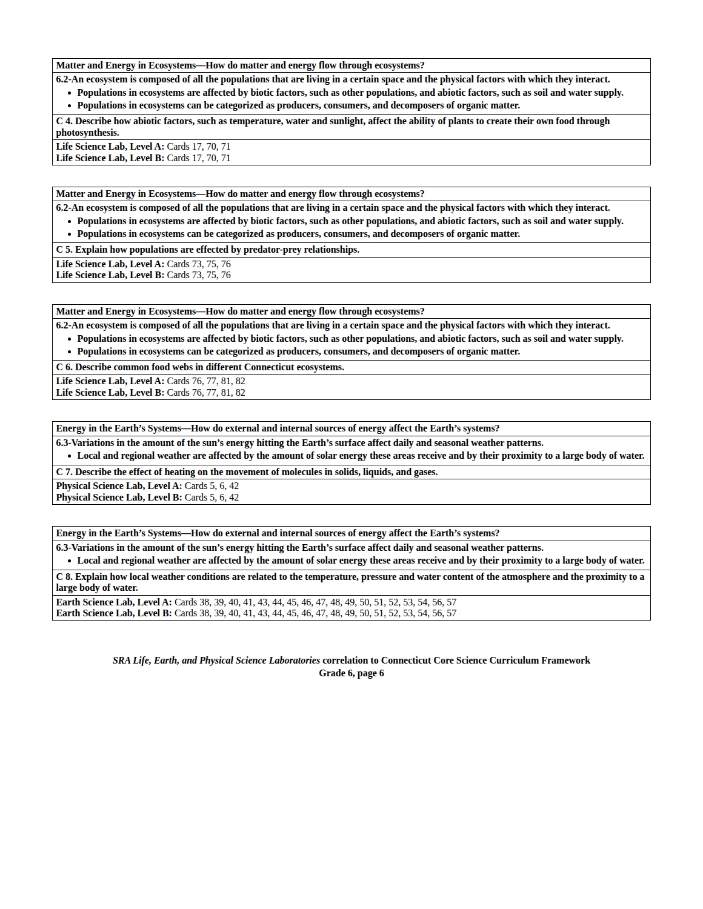| Matter and Energy in Ecosystems—How do matter and energy flow through ecosystems? |
| 6.2-An ecosystem is composed of all the populations that are living in a certain space and the physical factors with which they interact. Populations in ecosystems are affected by biotic factors, such as other populations, and abiotic factors, such as soil and water supply. Populations in ecosystems can be categorized as producers, consumers, and decomposers of organic matter. |
| C 4. Describe how abiotic factors, such as temperature, water and sunlight, affect the ability of plants to create their own food through photosynthesis. |
| Life Science Lab, Level A: Cards 17, 70, 71 Life Science Lab, Level B: Cards 17, 70, 71 |
| Matter and Energy in Ecosystems—How do matter and energy flow through ecosystems? |
| 6.2-An ecosystem is composed of all the populations that are living in a certain space and the physical factors with which they interact. Populations in ecosystems are affected by biotic factors, such as other populations, and abiotic factors, such as soil and water supply. Populations in ecosystems can be categorized as producers, consumers, and decomposers of organic matter. |
| C 5. Explain how populations are effected by predator-prey relationships. |
| Life Science Lab, Level A: Cards 73, 75, 76 Life Science Lab, Level B: Cards 73, 75, 76 |
| Matter and Energy in Ecosystems—How do matter and energy flow through ecosystems? |
| 6.2-An ecosystem is composed of all the populations that are living in a certain space and the physical factors with which they interact. Populations in ecosystems are affected by biotic factors, such as other populations, and abiotic factors, such as soil and water supply. Populations in ecosystems can be categorized as producers, consumers, and decomposers of organic matter. |
| C 6. Describe common food webs in different Connecticut ecosystems. |
| Life Science Lab, Level A: Cards 76, 77, 81, 82 Life Science Lab, Level B: Cards 76, 77, 81, 82 |
| Energy in the Earth’s Systems—How do external and internal sources of energy affect the Earth’s systems? |
| 6.3-Variations in the amount of the sun’s energy hitting the Earth’s surface affect daily and seasonal weather patterns. Local and regional weather are affected by the amount of solar energy these areas receive and by their proximity to a large body of water. |
| C 7. Describe the effect of heating on the movement of molecules in solids, liquids, and gases. |
| Physical Science Lab, Level A: Cards 5, 6, 42 Physical Science Lab, Level B: Cards 5, 6, 42 |
| Energy in the Earth’s Systems—How do external and internal sources of energy affect the Earth’s systems? |
| 6.3-Variations in the amount of the sun’s energy hitting the Earth’s surface affect daily and seasonal weather patterns. Local and regional weather are affected by the amount of solar energy these areas receive and by their proximity to a large body of water. |
| C 8. Explain how local weather conditions are related to the temperature, pressure and water content of the atmosphere and the proximity to a large body of water. |
| Earth Science Lab, Level A: Cards 38, 39, 40, 41, 43, 44, 45, 46, 47, 48, 49, 50, 51, 52, 53, 54, 56, 57 Earth Science Lab, Level B: Cards 38, 39, 40, 41, 43, 44, 45, 46, 47, 48, 49, 50, 51, 52, 53, 54, 56, 57 |
SRA Life, Earth, and Physical Science Laboratories correlation to Connecticut Core Science Curriculum Framework
Grade 6, page 6